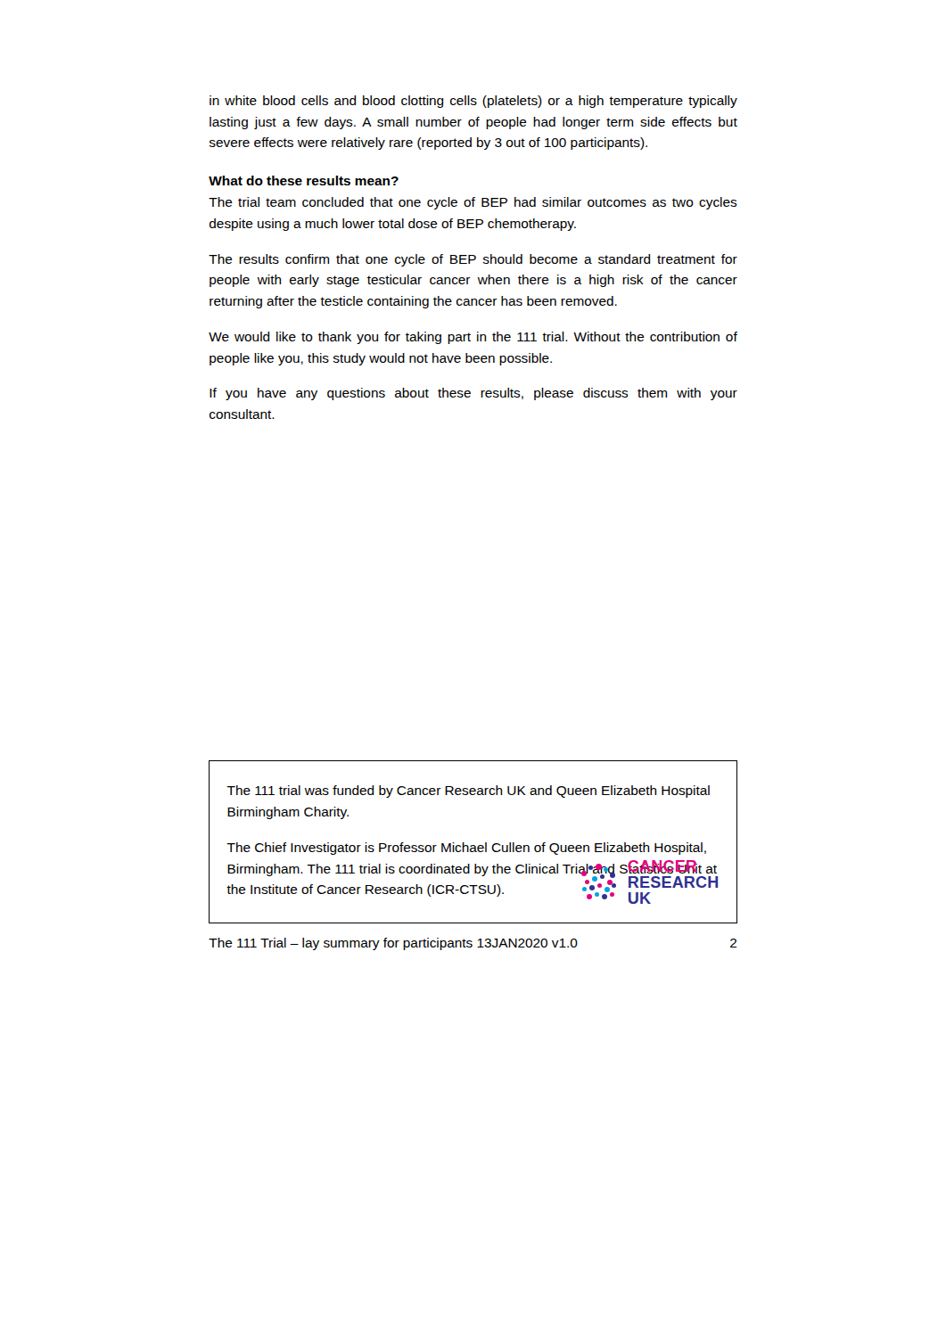in white blood cells and blood clotting cells (platelets) or a high temperature typically lasting just a few days. A small number of people had longer term side effects but severe effects were relatively rare (reported by 3 out of 100 participants).
What do these results mean?
The trial team concluded that one cycle of BEP had similar outcomes as two cycles despite using a much lower total dose of BEP chemotherapy.
The results confirm that one cycle of BEP should become a standard treatment for people with early stage testicular cancer when there is a high risk of the cancer returning after the testicle containing the cancer has been removed.
We would like to thank you for taking part in the 111 trial. Without the contribution of people like you, this study would not have been possible.
If you have any questions about these results, please discuss them with your consultant.
The 111 trial was funded by Cancer Research UK and Queen Elizabeth Hospital Birmingham Charity.
The Chief Investigator is Professor Michael Cullen of Queen Elizabeth Hospital, Birmingham. The 111 trial is coordinated by the Clinical Trial and Statistics Unit at the Institute of Cancer Research (ICR-CTSU).
CANCER
RESEARCH
UK
The 111 Trial – lay summary for participants 13JAN2020 v1.0 2